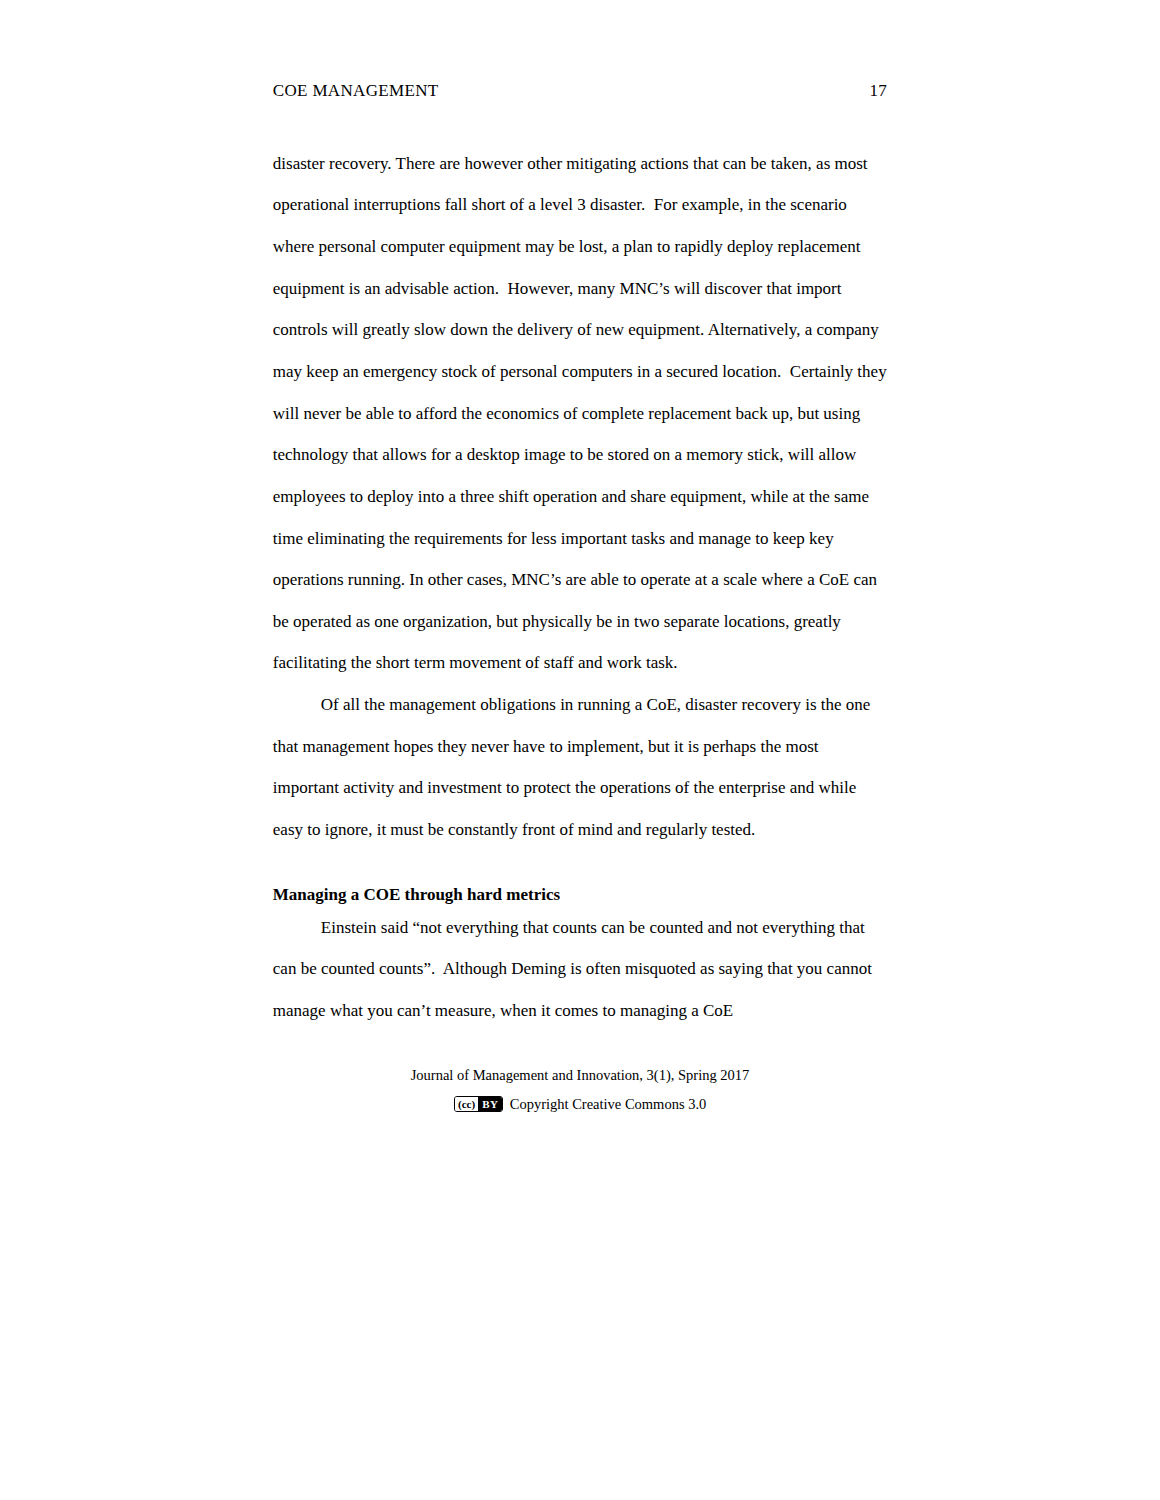COE Management 17
disaster recovery. There are however other mitigating actions that can be taken, as most operational interruptions fall short of a level 3 disaster. For example, in the scenario where personal computer equipment may be lost, a plan to rapidly deploy replacement equipment is an advisable action. However, many MNC’s will discover that import controls will greatly slow down the delivery of new equipment. Alternatively, a company may keep an emergency stock of personal computers in a secured location. Certainly they will never be able to afford the economics of complete replacement back up, but using technology that allows for a desktop image to be stored on a memory stick, will allow employees to deploy into a three shift operation and share equipment, while at the same time eliminating the requirements for less important tasks and manage to keep key operations running. In other cases, MNC’s are able to operate at a scale where a CoE can be operated as one organization, but physically be in two separate locations, greatly facilitating the short term movement of staff and work task.
Of all the management obligations in running a CoE, disaster recovery is the one that management hopes they never have to implement, but it is perhaps the most important activity and investment to protect the operations of the enterprise and while easy to ignore, it must be constantly front of mind and regularly tested.
Managing a COE through hard metrics
Einstein said “not everything that counts can be counted and not everything that can be counted counts”. Although Deming is often misquoted as saying that you cannot manage what you can’t measure, when it comes to managing a CoE
Journal of Management and Innovation, 3(1), Spring 2017
(cc) BY Copyright Creative Commons 3.0